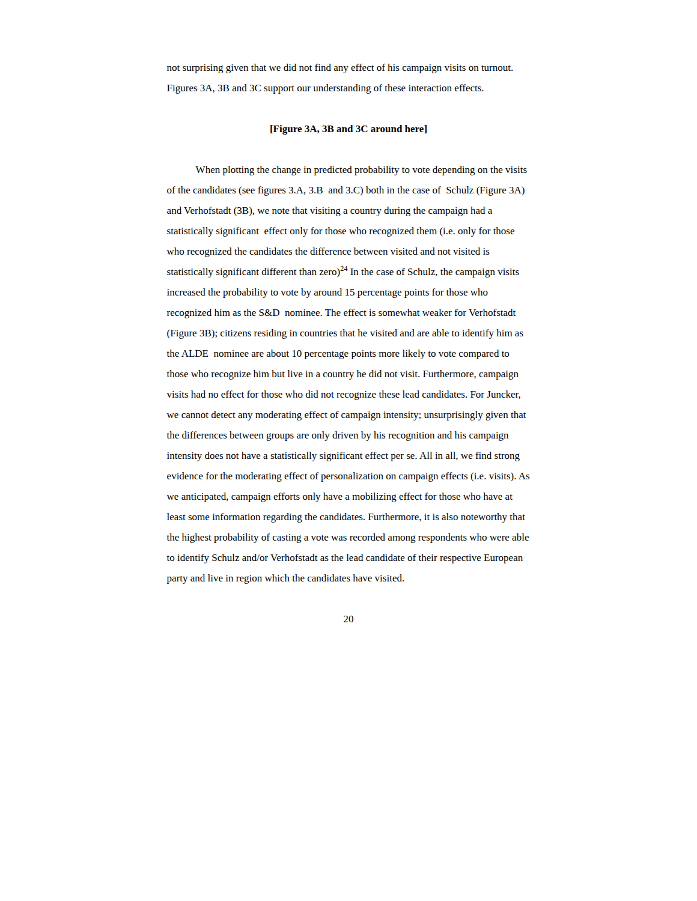not surprising given that we did not find any effect of his campaign visits on turnout. Figures 3A, 3B and 3C support our understanding of these interaction effects.
[Figure 3A, 3B and 3C around here]
When plotting the change in predicted probability to vote depending on the visits of the candidates (see figures 3.A, 3.B and 3.C) both in the case of Schulz (Figure 3A) and Verhofstadt (3B), we note that visiting a country during the campaign had a statistically significant effect only for those who recognized them (i.e. only for those who recognized the candidates the difference between visited and not visited is statistically significant different than zero)24 In the case of Schulz, the campaign visits increased the probability to vote by around 15 percentage points for those who recognized him as the S&D nominee. The effect is somewhat weaker for Verhofstadt (Figure 3B); citizens residing in countries that he visited and are able to identify him as the ALDE nominee are about 10 percentage points more likely to vote compared to those who recognize him but live in a country he did not visit. Furthermore, campaign visits had no effect for those who did not recognize these lead candidates. For Juncker, we cannot detect any moderating effect of campaign intensity; unsurprisingly given that the differences between groups are only driven by his recognition and his campaign intensity does not have a statistically significant effect per se. All in all, we find strong evidence for the moderating effect of personalization on campaign effects (i.e. visits). As we anticipated, campaign efforts only have a mobilizing effect for those who have at least some information regarding the candidates. Furthermore, it is also noteworthy that the highest probability of casting a vote was recorded among respondents who were able to identify Schulz and/or Verhofstadt as the lead candidate of their respective European party and live in region which the candidates have visited.
20